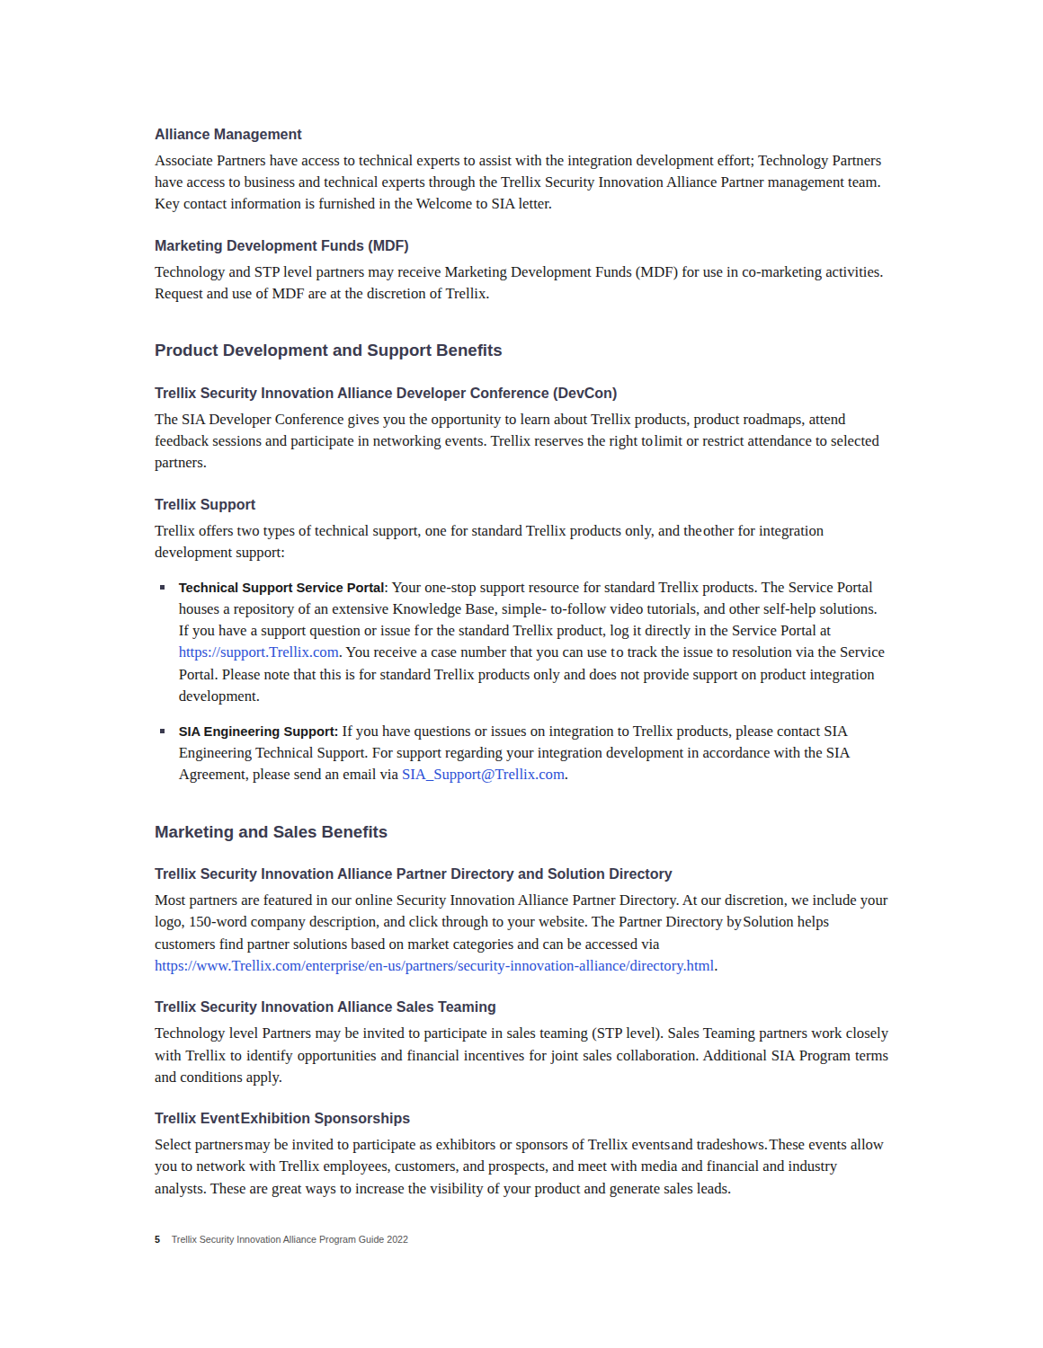Alliance Management
Associate Partners have access to technical experts to assist with the integration development effort; Technology Partners have access to business and technical experts through the Trellix Security Innovation Alliance Partner management team. Key contact information is furnished in the Welcome to SIA letter.
Marketing Development Funds (MDF)
Technology and STP level partners may receive Marketing Development Funds (MDF) for use in co-marketing activities. Request and use of MDF are at the discretion of Trellix.
Product Development and Support Benefits
Trellix Security Innovation Alliance Developer Conference (DevCon)
The SIA Developer Conference gives you the opportunity to learn about Trellix products, product roadmaps, attend feedback sessions and participate in networking events. Trellix reserves the right to limit or restrict attendance to selected partners.
Trellix Support
Trellix offers two types of technical support, one for standard Trellix products only, and the other for integration development support:
Technical Support Service Portal: Your one-stop support resource for standard Trellix products. The Service Portal houses a repository of an extensive Knowledge Base, simple- to-follow video tutorials, and other self-help solutions. If you have a support question or issue f or the standard Trellix product, log it directly in the Service Portal at https://support.Trellix.com. You receive a case number that you can use t o track the issue to resolution via the Service Portal. Please note that this is for standard Trellix products only and does not provide support on product integration development.
SIA Engineering Support: If you have questions or issues on integration to Trellix products, please contact SIA Engineering Technical Support. For support regarding your integration development in accordance with the SIA Agreement, please send an email via SIA_Support@Trellix.com.
Marketing and Sales Benefits
Trellix Security Innovation Alliance Partner Directory and Solution Directory
Most partners are featured in our online Security Innovation Alliance Partner Directory. At our discretion, we include your logo, 150-word company description, and click through to your website. The Partner Directory by Solution helps customers find partner solutions based on market categories and can be accessed via https://www.Trellix.com/enterprise/en-us/partners/security-innovation-alliance/directory.html.
Trellix Security Innovation Alliance Sales Teaming
Technology level Partners may be invited to participate in sales teaming (STP level). Sales Teaming partners work closely with Trellix to identify opportunities and financial incentives for joint sales collaboration. Additional SIA Program terms and conditions apply.
Trellix Event Exhibition Sponsorships
Select partners may be invited to participate as exhibitors or sponsors of Trellix events and tradeshows. These events allow you to network with Trellix employees, customers, and prospects, and meet with media and financial and industry analysts. These are great ways to increase the visibility of your product and generate sales leads.
5 Trellix Security Innovation Alliance Program Guide 2022